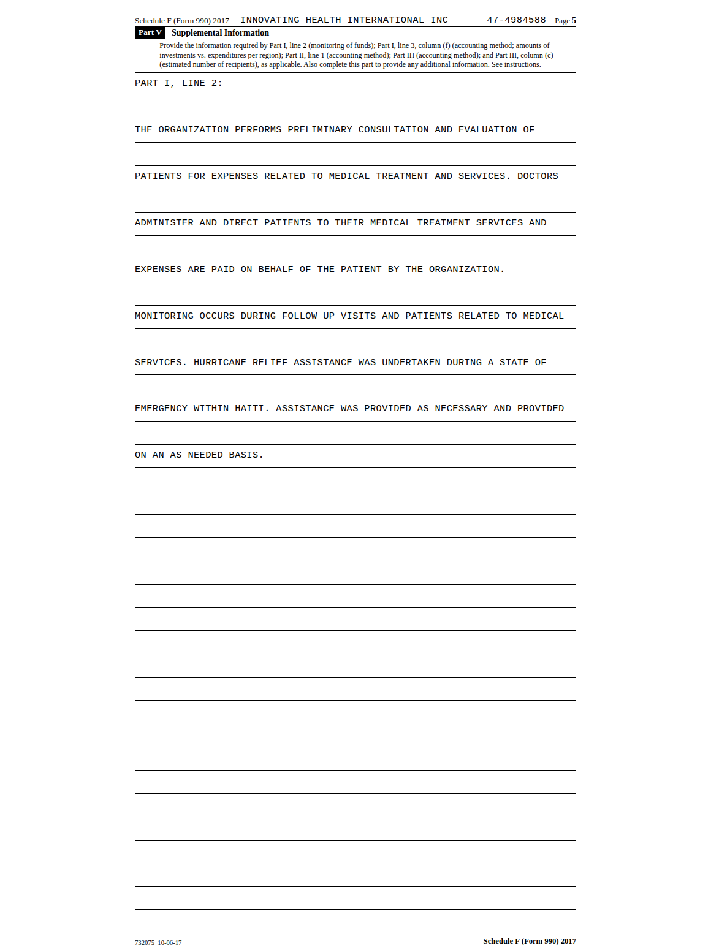Schedule F (Form 990) 2017
INNOVATING HEALTH INTERNATIONAL INC
47-4984588
Page 5
Part V
Supplemental Information
Provide the information required by Part I, line 2 (monitoring of funds); Part I, line 3, column (f) (accounting method; amounts of
investments vs. expenditures per region); Part II, line 1 (accounting method); Part III (accounting method); and Part III, column (c)
(estimated number of recipients), as applicable. Also complete this part to provide any additional information. See instructions.
PART I, LINE 2:
THE ORGANIZATION PERFORMS PRELIMINARY CONSULTATION AND EVALUATION OF
PATIENTS FOR EXPENSES RELATED TO MEDICAL TREATMENT AND SERVICES. DOCTORS
ADMINISTER AND DIRECT PATIENTS TO THEIR MEDICAL TREATMENT SERVICES AND
EXPENSES ARE PAID ON BEHALF OF THE PATIENT BY THE ORGANIZATION.
MONITORING OCCURS DURING FOLLOW UP VISITS AND PATIENTS RELATED TO MEDICAL
SERVICES. HURRICANE RELIEF ASSISTANCE WAS UNDERTAKEN DURING A STATE OF
EMERGENCY WITHIN HAITI. ASSISTANCE WAS PROVIDED AS NECESSARY AND PROVIDED
ON AN AS NEEDED BASIS.
732075 10-06-17
Schedule F (Form 990) 2017